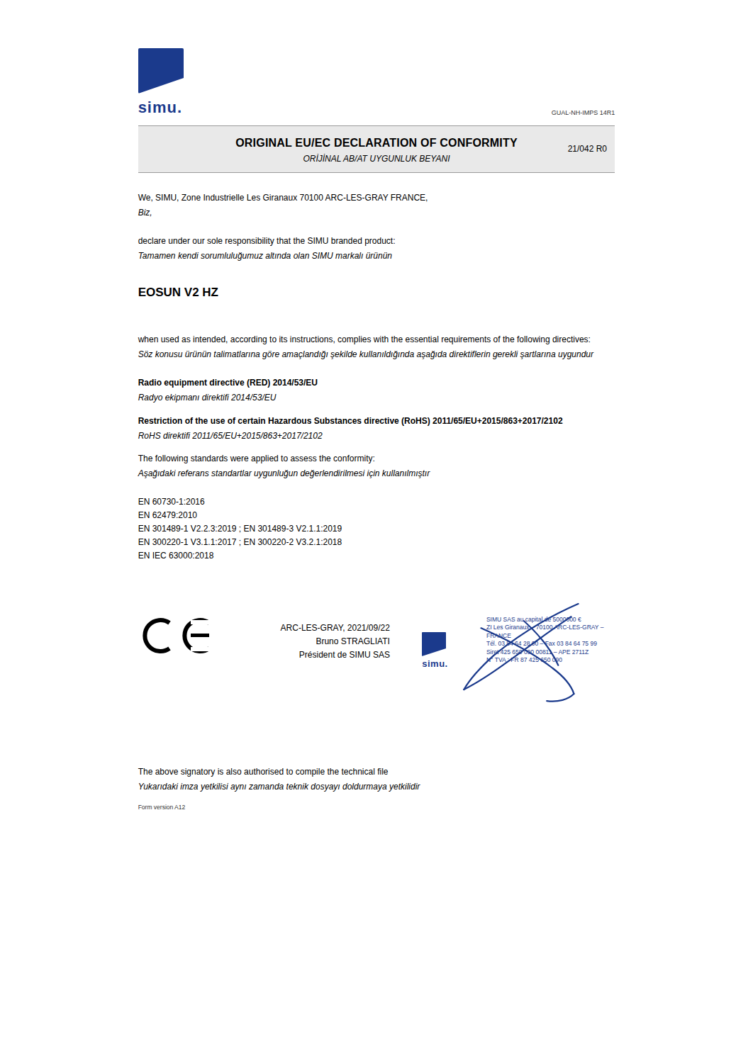simu.
GUAL-NH-IMPS 14R1
ORIGINAL EU/EC DECLARATION OF CONFORMITY
ORİJİNAL AB/AT UYGUNLUK BEYANI
21/042 R0
We, SIMU, Zone Industrielle Les Giranaux 70100 ARC-LES-GRAY FRANCE,
Biz,
declare under our sole responsibility that the SIMU branded product:
Tamamen kendi sorumluluğumuz altında olan SIMU markalı ürünün
EOSUN V2 HZ
when used as intended, according to its instructions, complies with the essential requirements of the following directives:
Söz konusu ürünün talimatlarına göre amaçlandığı şekilde kullanıldığında aşağıda direktiflerin gerekli şartlarına uygundur
Radio equipment directive (RED) 2014/53/EU
Radyo ekipmanı direktifi 2014/53/EU
Restriction of the use of certain Hazardous Substances directive (RoHS) 2011/65/EU+2015/863+2017/2102
RoHS direktifi 2011/65/EU+2015/863+2017/2102
The following standards were applied to assess the conformity:
Aşağıdaki referans standartlar uygunluğun değerlendirilmesi için kullanılmıştır
EN 60730‑1:2016
EN 62479:2010
EN 301489‑1 V2.2.3:2019 ; EN 301489‑3 V2.1.1:2019
EN 300220‑1 V3.1.1:2017 ; EN 300220‑2 V3.2.1:2018
EN IEC 63000:2018
ARC-LES-GRAY, 2021/09/22
Bruno STRAGLIATI
Président de SIMU SAS
simu.
SIMU SAS au capital de 5000000 €
ZI Les Giranaux – 70100 ARC-LES-GRAY – FRANCE
Tél. 03 84 64 28 00 – Fax 03 84 64 75 99
Siret 425 650 090 00811 – APE 2711Z
N° TVA : FR 87 425 650 090
The above signatory is also authorised to compile the technical file
Yukarıdaki imza yetkilisi aynı zamanda teknik dosyayı doldurmaya yetkilidir
Form version A12